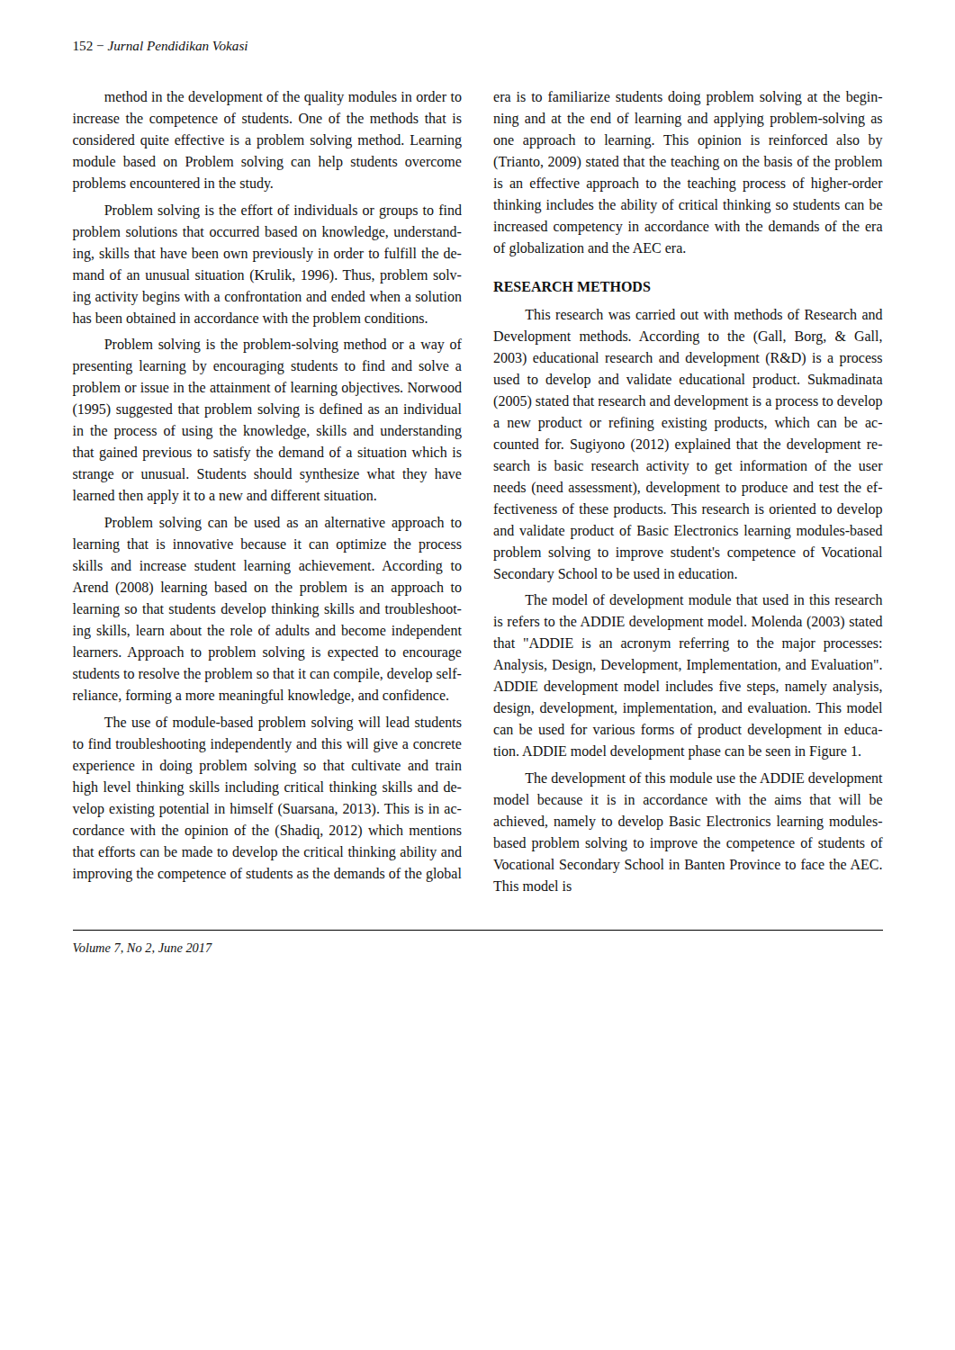152 − Jurnal Pendidikan Vokasi
method in the development of the quality modules in order to increase the competence of students. One of the methods that is considered quite effective is a problem solving method. Learning module based on Problem solving can help students overcome problems encountered in the study.
Problem solving is the effort of individuals or groups to find problem solutions that occurred based on knowledge, understanding, skills that have been own previously in order to fulfill the demand of an unusual situation (Krulik, 1996). Thus, problem solving activity begins with a confrontation and ended when a solution has been obtained in accordance with the problem conditions.
Problem solving is the problem-solving method or a way of presenting learning by encouraging students to find and solve a problem or issue in the attainment of learning objectives. Norwood (1995) suggested that problem solving is defined as an individual in the process of using the knowledge, skills and understanding that gained previous to satisfy the demand of a situation which is strange or unusual. Students should synthesize what they have learned then apply it to a new and different situation.
Problem solving can be used as an alternative approach to learning that is innovative because it can optimize the process skills and increase student learning achievement. According to Arend (2008) learning based on the problem is an approach to learning so that students develop thinking skills and troubleshooting skills, learn about the role of adults and become independent learners. Approach to problem solving is expected to encourage students to resolve the problem so that it can compile, develop self-reliance, forming a more meaningful knowledge, and confidence.
The use of module-based problem solving will lead students to find troubleshooting independently and this will give a concrete experience in doing problem solving so that cultivate and train high level thinking skills including critical thinking skills and develop existing potential in himself (Suarsana, 2013). This is in accordance with the opinion of the (Shadiq, 2012) which mentions that efforts can be made to develop the critical thinking ability and improving the competence of students as the demands of the global era is to familiarize students doing problem solving at the beginning and at the end of learning and applying problem-solving as one approach to learning. This opinion is reinforced also by (Trianto, 2009) stated that the teaching on the basis of the problem is an effective approach to the teaching process of higher-order thinking includes the ability of critical thinking so students can be increased competency in accordance with the demands of the era of globalization and the AEC era.
Research Methods
This research was carried out with methods of Research and Development methods. According to the (Gall, Borg, & Gall, 2003) educational research and development (R&D) is a process used to develop and validate educational product. Sukmadinata (2005) stated that research and development is a process to develop a new product or refining existing products, which can be accounted for. Sugiyono (2012) explained that the development research is basic research activity to get information of the user needs (need assessment), development to produce and test the effectiveness of these products. This research is oriented to develop and validate product of Basic Electronics learning modules-based problem solving to improve student's competence of Vocational Secondary School to be used in education.
The model of development module that used in this research is refers to the ADDIE development model. Molenda (2003) stated that "ADDIE is an acronym referring to the major processes: Analysis, Design, Development, Implementation, and Evaluation". ADDIE development model includes five steps, namely analysis, design, development, implementation, and evaluation. This model can be used for various forms of product development in education. ADDIE model development phase can be seen in Figure 1.
The development of this module use the ADDIE development model because it is in accordance with the aims that will be achieved, namely to develop Basic Electronics learning modules-based problem solving to improve the competence of students of Vocational Secondary School in Banten Province to face the AEC. This model is
Volume 7, No 2, June 2017